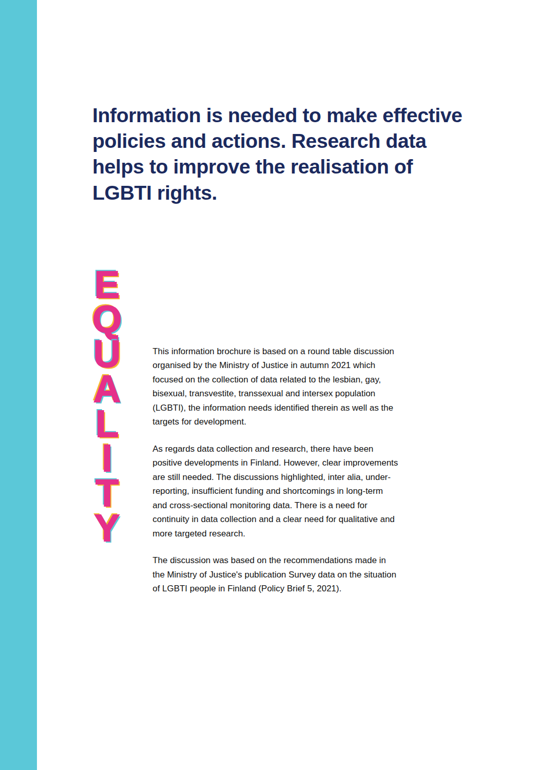Information is needed to make effective policies and actions. Research data helps to improve the realisation of LGBTI rights.
E Q U A L I T Y
This information brochure is based on a round table discussion organised by the Ministry of Justice in autumn 2021 which focused on the collection of data related to the lesbian, gay, bisexual, transvestite, transsexual and intersex population (LGBTI), the information needs identified therein as well as the targets for development.
As regards data collection and research, there have been positive developments in Finland. However, clear improvements are still needed. The discussions highlighted, inter alia, under-reporting, insufficient funding and shortcomings in long-term and cross-sectional monitoring data. There is a need for continuity in data collection and a clear need for qualitative and more targeted research.
The discussion was based on the recommendations made in the Ministry of Justice's publication Survey data on the situation of LGBTI people in Finland (Policy Brief 5, 2021).